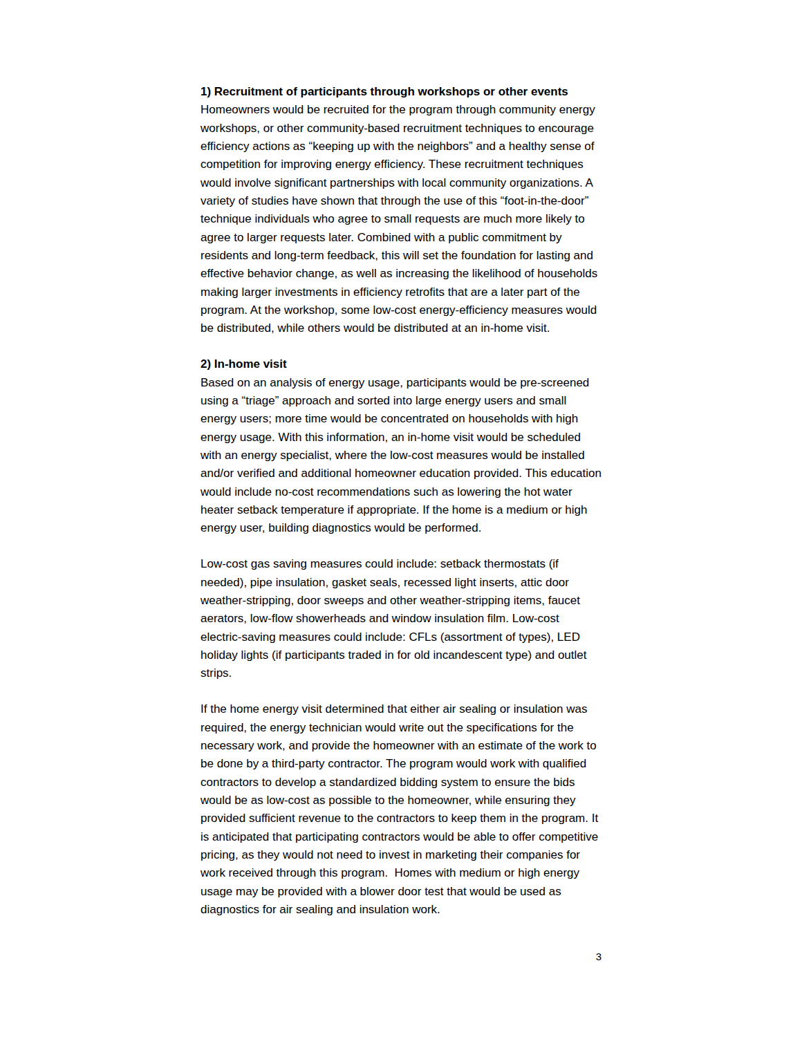1) Recruitment of participants through workshops or other events
Homeowners would be recruited for the program through community energy workshops, or other community-based recruitment techniques to encourage efficiency actions as “keeping up with the neighbors” and a healthy sense of competition for improving energy efficiency. These recruitment techniques would involve significant partnerships with local community organizations. A variety of studies have shown that through the use of this “foot-in-the-door” technique individuals who agree to small requests are much more likely to agree to larger requests later. Combined with a public commitment by residents and long-term feedback, this will set the foundation for lasting and effective behavior change, as well as increasing the likelihood of households making larger investments in efficiency retrofits that are a later part of the program. At the workshop, some low-cost energy-efficiency measures would be distributed, while others would be distributed at an in-home visit.
2) In-home visit
Based on an analysis of energy usage, participants would be pre-screened using a “triage” approach and sorted into large energy users and small energy users; more time would be concentrated on households with high energy usage. With this information, an in-home visit would be scheduled with an energy specialist, where the low-cost measures would be installed and/or verified and additional homeowner education provided. This education would include no-cost recommendations such as lowering the hot water heater setback temperature if appropriate. If the home is a medium or high energy user, building diagnostics would be performed.
Low-cost gas saving measures could include: setback thermostats (if needed), pipe insulation, gasket seals, recessed light inserts, attic door weather-stripping, door sweeps and other weather-stripping items, faucet aerators, low-flow showerheads and window insulation film. Low-cost electric-saving measures could include: CFLs (assortment of types), LED holiday lights (if participants traded in for old incandescent type) and outlet strips.
If the home energy visit determined that either air sealing or insulation was required, the energy technician would write out the specifications for the necessary work, and provide the homeowner with an estimate of the work to be done by a third-party contractor. The program would work with qualified contractors to develop a standardized bidding system to ensure the bids would be as low-cost as possible to the homeowner, while ensuring they provided sufficient revenue to the contractors to keep them in the program. It is anticipated that participating contractors would be able to offer competitive pricing, as they would not need to invest in marketing their companies for work received through this program. Homes with medium or high energy usage may be provided with a blower door test that would be used as diagnostics for air sealing and insulation work.
3